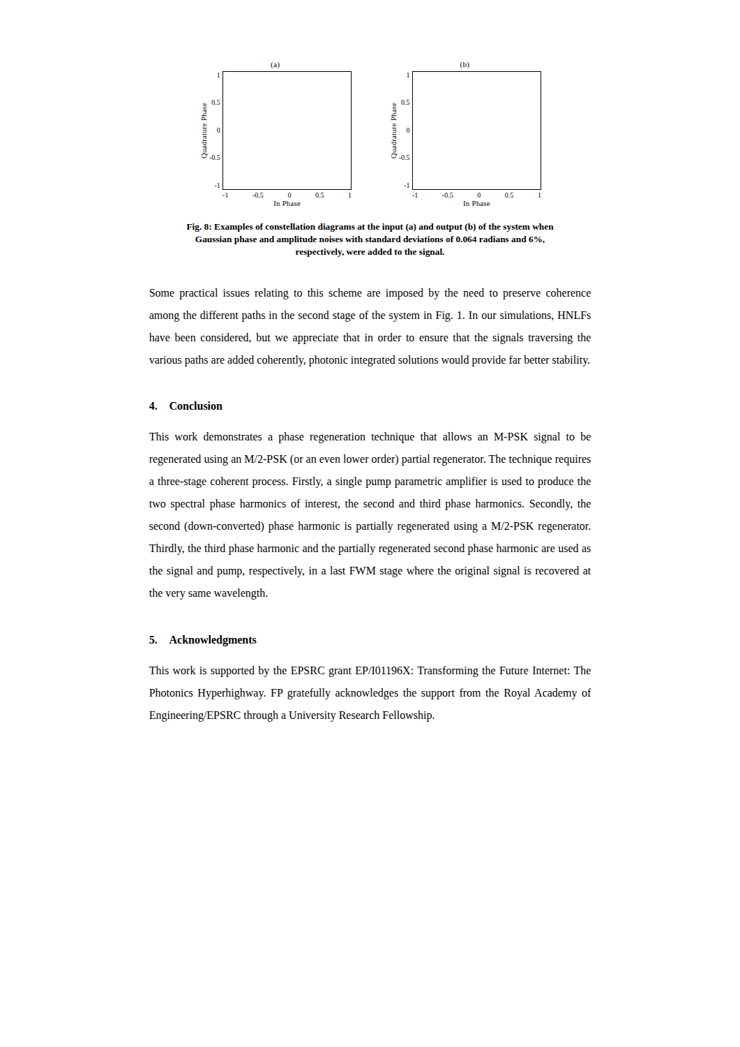(a)
Quadrature Phase
1 0.5 0 -0.5 -1
-1-0.500.51
In Phase
(b)
Quadrature Phase
1 0.5 0 -0.5 -1
-1-0.500.51
In Phase
Fig. 8: Examples of constellation diagrams at the input (a) and output (b) of the system when Gaussian phase and amplitude noises with standard deviations of 0.064 radians and 6%, respectively, were added to the signal.
Some practical issues relating to this scheme are imposed by the need to preserve coherence among the different paths in the second stage of the system in Fig. 1. In our simulations, HNLFs have been considered, but we appreciate that in order to ensure that the signals traversing the various paths are added coherently, photonic integrated solutions would provide far better stability.
4. Conclusion
This work demonstrates a phase regeneration technique that allows an M-PSK signal to be regenerated using an M/2-PSK (or an even lower order) partial regenerator. The technique requires a three-stage coherent process. Firstly, a single pump parametric amplifier is used to produce the two spectral phase harmonics of interest, the second and third phase harmonics. Secondly, the second (down-converted) phase harmonic is partially regenerated using a M/2-PSK regenerator. Thirdly, the third phase harmonic and the partially regenerated second phase harmonic are used as the signal and pump, respectively, in a last FWM stage where the original signal is recovered at the very same wavelength.
5. Acknowledgments
This work is supported by the EPSRC grant EP/I01196X: Transforming the Future Internet: The Photonics Hyperhighway. FP gratefully acknowledges the support from the Royal Academy of Engineering/EPSRC through a University Research Fellowship.